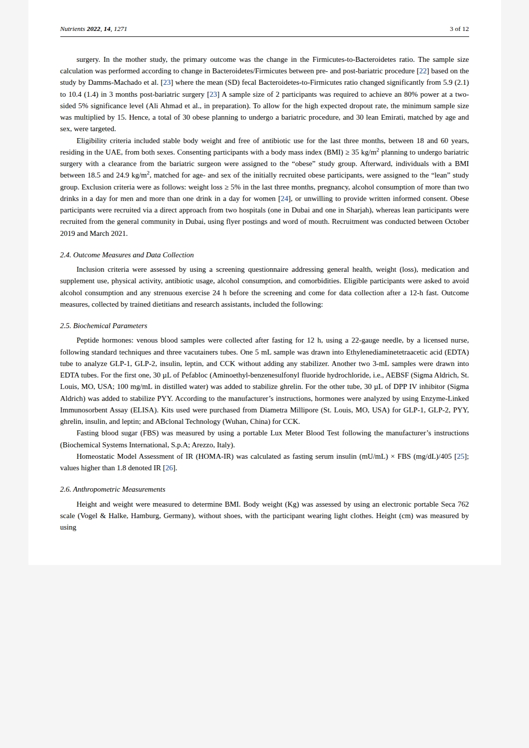Nutrients 2022, 14, 1271 3 of 12
surgery. In the mother study, the primary outcome was the change in the Firmicutes-to-Bacteroidetes ratio. The sample size calculation was performed according to change in Bacteroidetes/Firmicutes between pre- and post-bariatric procedure [22] based on the study by Damms-Machado et al. [23] where the mean (SD) fecal Bacteroidetes-to-Firmicutes ratio changed significantly from 5.9 (2.1) to 10.4 (1.4) in 3 months post-bariatric surgery [23] A sample size of 2 participants was required to achieve an 80% power at a two-sided 5% significance level (Ali Ahmad et al., in preparation). To allow for the high expected dropout rate, the minimum sample size was multiplied by 15. Hence, a total of 30 obese planning to undergo a bariatric procedure, and 30 lean Emirati, matched by age and sex, were targeted.
Eligibility criteria included stable body weight and free of antibiotic use for the last three months, between 18 and 60 years, residing in the UAE, from both sexes. Consenting participants with a body mass index (BMI) ≥ 35 kg/m2 planning to undergo bariatric surgery with a clearance from the bariatric surgeon were assigned to the “obese” study group. Afterward, individuals with a BMI between 18.5 and 24.9 kg/m2, matched for age- and sex of the initially recruited obese participants, were assigned to the “lean” study group. Exclusion criteria were as follows: weight loss ≥ 5% in the last three months, pregnancy, alcohol consumption of more than two drinks in a day for men and more than one drink in a day for women [24], or unwilling to provide written informed consent. Obese participants were recruited via a direct approach from two hospitals (one in Dubai and one in Sharjah), whereas lean participants were recruited from the general community in Dubai, using flyer postings and word of mouth. Recruitment was conducted between October 2019 and March 2021.
2.4. Outcome Measures and Data Collection
Inclusion criteria were assessed by using a screening questionnaire addressing general health, weight (loss), medication and supplement use, physical activity, antibiotic usage, alcohol consumption, and comorbidities. Eligible participants were asked to avoid alcohol consumption and any strenuous exercise 24 h before the screening and come for data collection after a 12-h fast. Outcome measures, collected by trained dietitians and research assistants, included the following:
2.5. Biochemical Parameters
Peptide hormones: venous blood samples were collected after fasting for 12 h, using a 22-gauge needle, by a licensed nurse, following standard techniques and three vacutainers tubes. One 5 mL sample was drawn into Ethylenediaminetetraacetic acid (EDTA) tube to analyze GLP-1, GLP-2, insulin, leptin, and CCK without adding any stabilizer. Another two 3-mL samples were drawn into EDTA tubes. For the first one, 30 µL of Pefabloc (Aminoethyl-benzenesulfonyl fluoride hydrochloride, i.e., AEBSF (Sigma Aldrich, St. Louis, MO, USA; 100 mg/mL in distilled water) was added to stabilize ghrelin. For the other tube, 30 µL of DPP IV inhibitor (Sigma Aldrich) was added to stabilize PYY. According to the manufacturer’s instructions, hormones were analyzed by using Enzyme-Linked Immunosorbent Assay (ELISA). Kits used were purchased from Diametra Millipore (St. Louis, MO, USA) for GLP-1, GLP-2, PYY, ghrelin, insulin, and leptin; and ABclonal Technology (Wuhan, China) for CCK.
Fasting blood sugar (FBS) was measured by using a portable Lux Meter Blood Test following the manufacturer’s instructions (Biochemical Systems International, S.p.A; Arezzo, Italy).
Homeostatic Model Assessment of IR (HOMA-IR) was calculated as fasting serum insulin (mU/mL) × FBS (mg/dL)/405 [25]; values higher than 1.8 denoted IR [26].
2.6. Anthropometric Measurements
Height and weight were measured to determine BMI. Body weight (Kg) was assessed by using an electronic portable Seca 762 scale (Vogel & Halke, Hamburg, Germany), without shoes, with the participant wearing light clothes. Height (cm) was measured by using